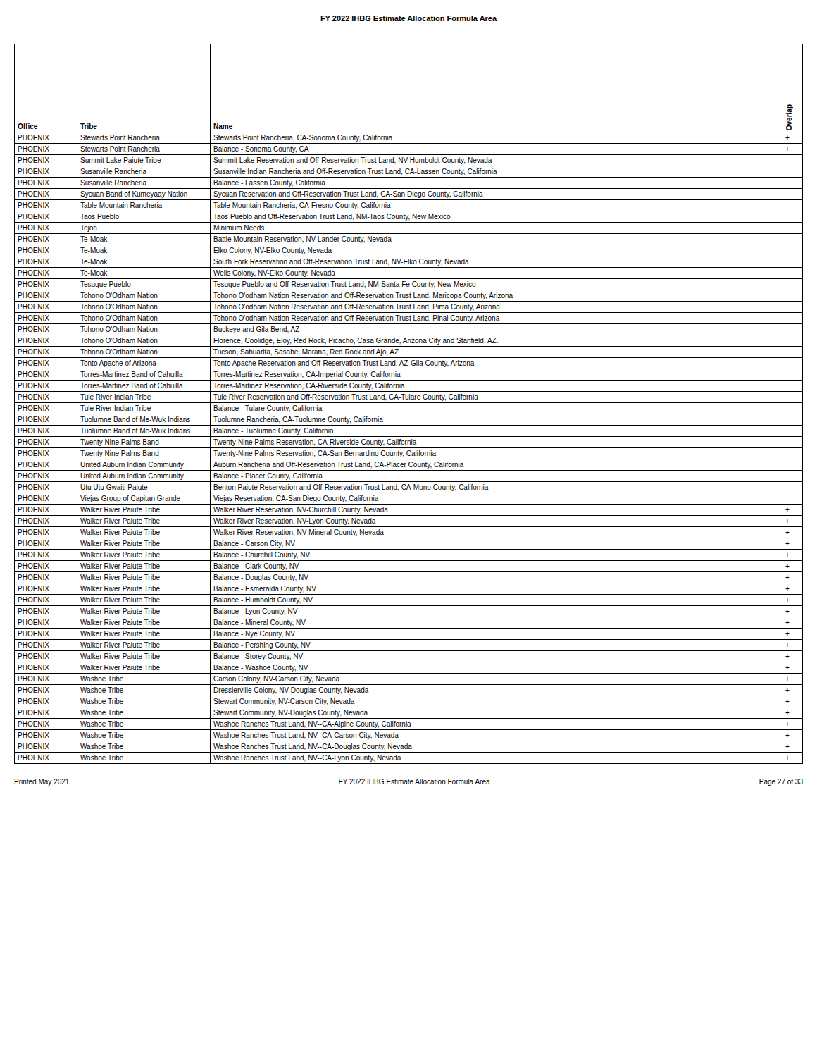FY 2022 IHBG Estimate Allocation Formula Area
| Office | Tribe | Name | Overlap |
| --- | --- | --- | --- |
| PHOENIX | Stewarts Point Rancheria | Stewarts Point Rancheria, CA-Sonoma County, California | + |
| PHOENIX | Stewarts Point Rancheria | Balance - Sonoma County, CA | + |
| PHOENIX | Summit Lake Paiute Tribe | Summit Lake Reservation and Off-Reservation Trust Land, NV-Humboldt County, Nevada | |
| PHOENIX | Susanville Rancheria | Susanville Indian Rancheria and Off-Reservation Trust Land, CA-Lassen County, California | |
| PHOENIX | Susanville Rancheria | Balance - Lassen County, California | |
| PHOENIX | Sycuan Band of Kumeyaay Nation | Sycuan Reservation and Off-Reservation Trust Land, CA-San Diego County, California | |
| PHOENIX | Table Mountain Rancheria | Table Mountain Rancheria, CA-Fresno County, California | |
| PHOENIX | Taos Pueblo | Taos Pueblo and Off-Reservation Trust Land, NM-Taos County, New Mexico | |
| PHOENIX | Tejon | Minimum Needs | |
| PHOENIX | Te-Moak | Battle Mountain Reservation, NV-Lander County, Nevada | |
| PHOENIX | Te-Moak | Elko Colony, NV-Elko County, Nevada | |
| PHOENIX | Te-Moak | South Fork Reservation and Off-Reservation Trust Land, NV-Elko County, Nevada | |
| PHOENIX | Te-Moak | Wells Colony, NV-Elko County, Nevada | |
| PHOENIX | Tesuque Pueblo | Tesuque Pueblo and Off-Reservation Trust Land, NM-Santa Fe County, New Mexico | |
| PHOENIX | Tohono O'Odham Nation | Tohono O'odham Nation Reservation and Off-Reservation Trust Land, Maricopa County, Arizona | |
| PHOENIX | Tohono O'Odham Nation | Tohono O'odham Nation Reservation and Off-Reservation Trust Land, Pima County, Arizona | |
| PHOENIX | Tohono O'Odham Nation | Tohono O'odham Nation Reservation and Off-Reservation Trust Land, Pinal County, Arizona | |
| PHOENIX | Tohono O'Odham Nation | Buckeye and Gila Bend, AZ | |
| PHOENIX | Tohono O'Odham Nation | Florence, Coolidge, Eloy, Red Rock, Picacho, Casa Grande, Arizona City and Stanfield, AZ. | |
| PHOENIX | Tohono O'Odham Nation | Tucson, Sahuarita, Sasabe, Marana, Red Rock and Ajo, AZ | |
| PHOENIX | Tonto Apache of Arizona | Tonto Apache Reservation and Off-Reservation Trust Land, AZ-Gila County, Arizona | |
| PHOENIX | Torres-Martinez Band of Cahuilla | Torres-Martinez Reservation, CA-Imperial County, California | |
| PHOENIX | Torres-Martinez Band of Cahuilla | Torres-Martinez Reservation, CA-Riverside County, California | |
| PHOENIX | Tule River Indian Tribe | Tule River Reservation and Off-Reservation Trust Land, CA-Tulare County, California | |
| PHOENIX | Tule River Indian Tribe | Balance - Tulare County, California | |
| PHOENIX | Tuolumne Band of Me-Wuk Indians | Tuolumne Rancheria, CA-Tuolumne County, California | |
| PHOENIX | Tuolumne Band of Me-Wuk Indians | Balance - Tuolumne County, California | |
| PHOENIX | Twenty Nine Palms Band | Twenty-Nine Palms Reservation, CA-Riverside County, California | |
| PHOENIX | Twenty Nine Palms Band | Twenty-Nine Palms Reservation, CA-San Bernardino County, California | |
| PHOENIX | United Auburn Indian Community | Auburn Rancheria and Off-Reservation Trust Land, CA-Placer County, California | |
| PHOENIX | United Auburn Indian Community | Balance - Placer County, California | |
| PHOENIX | Utu Utu Gwaiti Paiute | Benton Paiute Reservation and Off-Reservation Trust Land, CA-Mono County, California | |
| PHOENIX | Viejas Group of Capitan Grande | Viejas Reservation, CA-San Diego County, California | |
| PHOENIX | Walker River Paiute Tribe | Walker River Reservation, NV-Churchill County, Nevada | + |
| PHOENIX | Walker River Paiute Tribe | Walker River Reservation, NV-Lyon County, Nevada | + |
| PHOENIX | Walker River Paiute Tribe | Walker River Reservation, NV-Mineral County, Nevada | + |
| PHOENIX | Walker River Paiute Tribe | Balance - Carson City, NV | + |
| PHOENIX | Walker River Paiute Tribe | Balance - Churchill County, NV | + |
| PHOENIX | Walker River Paiute Tribe | Balance - Clark County, NV | + |
| PHOENIX | Walker River Paiute Tribe | Balance - Douglas County, NV | + |
| PHOENIX | Walker River Paiute Tribe | Balance - Esmeralda County, NV | + |
| PHOENIX | Walker River Paiute Tribe | Balance - Humboldt County, NV | + |
| PHOENIX | Walker River Paiute Tribe | Balance - Lyon County, NV | + |
| PHOENIX | Walker River Paiute Tribe | Balance - Mineral County, NV | + |
| PHOENIX | Walker River Paiute Tribe | Balance - Nye County, NV | + |
| PHOENIX | Walker River Paiute Tribe | Balance - Pershing County, NV | + |
| PHOENIX | Walker River Paiute Tribe | Balance - Storey County, NV | + |
| PHOENIX | Walker River Paiute Tribe | Balance - Washoe County, NV | + |
| PHOENIX | Washoe Tribe | Carson Colony, NV-Carson City, Nevada | + |
| PHOENIX | Washoe Tribe | Dresslerville Colony, NV-Douglas County, Nevada | + |
| PHOENIX | Washoe Tribe | Stewart Community, NV-Carson City, Nevada | + |
| PHOENIX | Washoe Tribe | Stewart Community, NV-Douglas County, Nevada | + |
| PHOENIX | Washoe Tribe | Washoe Ranches Trust Land, NV--CA-Alpine County, California | + |
| PHOENIX | Washoe Tribe | Washoe Ranches Trust Land, NV--CA-Carson City, Nevada | + |
| PHOENIX | Washoe Tribe | Washoe Ranches Trust Land, NV--CA-Douglas County, Nevada | + |
| PHOENIX | Washoe Tribe | Washoe Ranches Trust Land, NV--CA-Lyon County, Nevada | + |
Printed May 2021 FY 2022 IHBG Estimate Allocation Formula Area Page 27 of 33